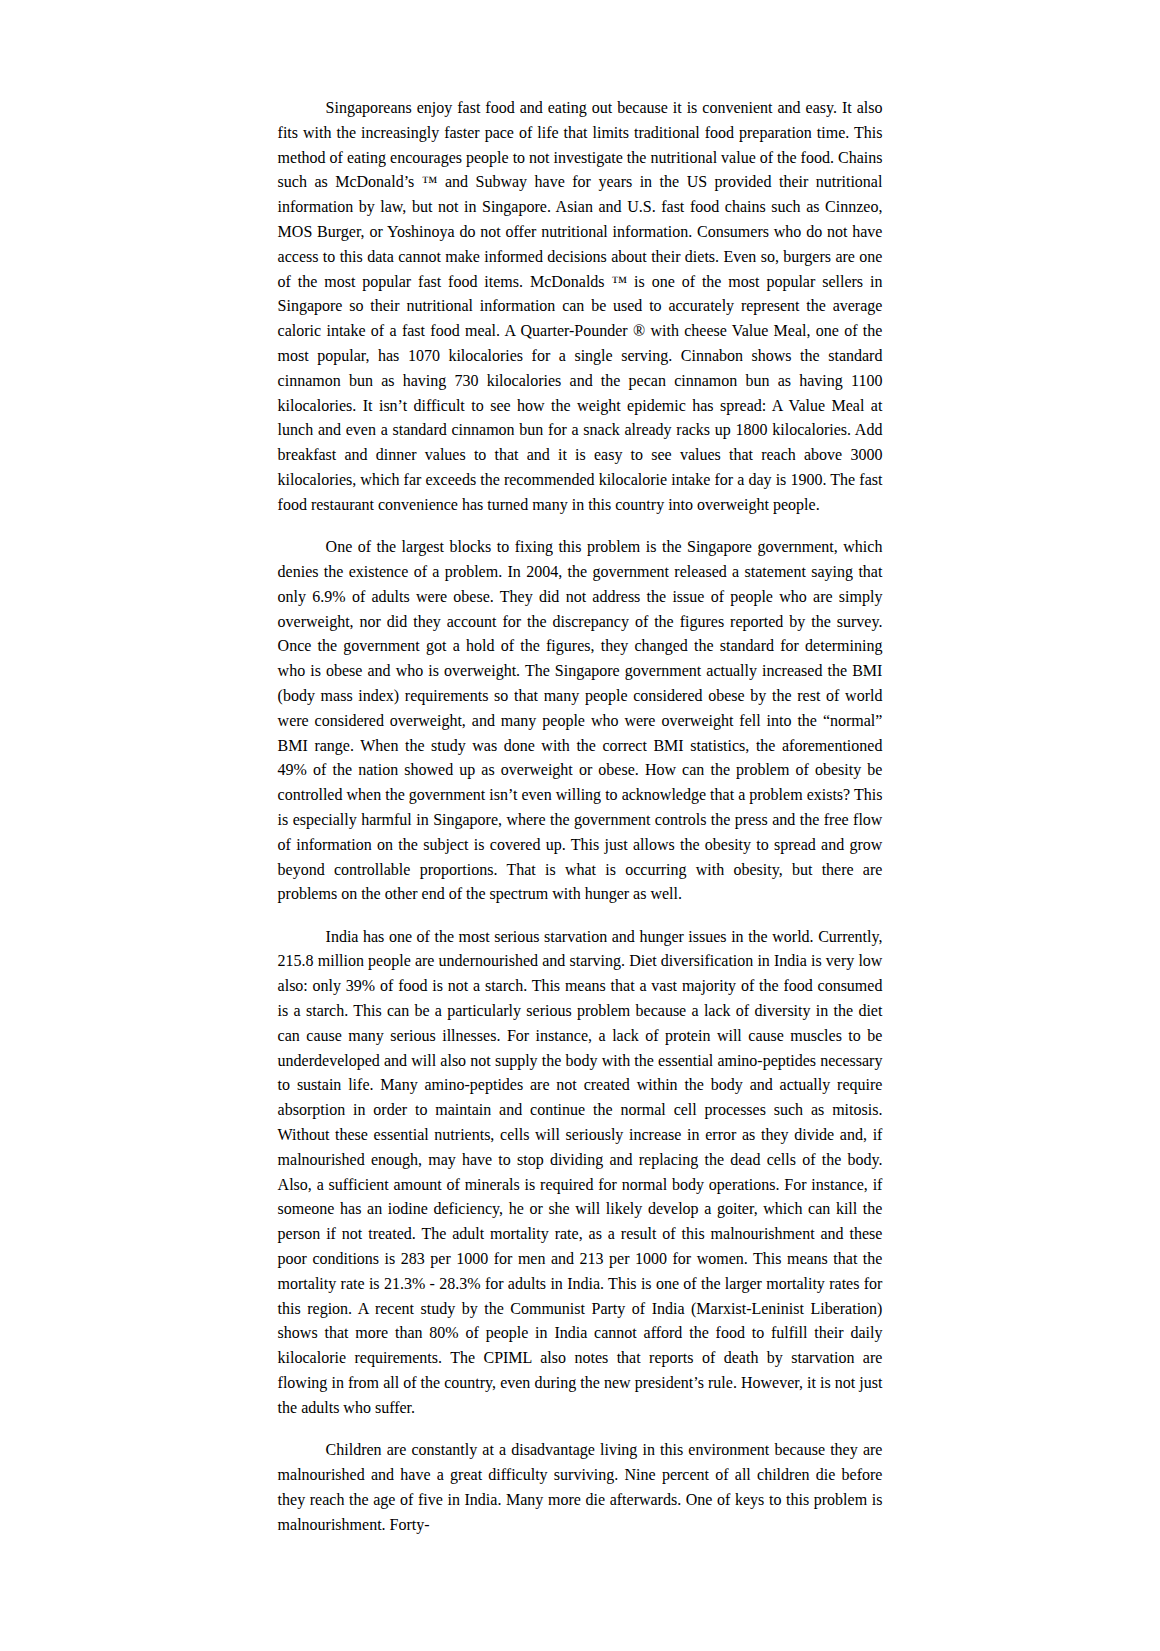Singaporeans enjoy fast food and eating out because it is convenient and easy. It also fits with the increasingly faster pace of life that limits traditional food preparation time. This method of eating encourages people to not investigate the nutritional value of the food. Chains such as McDonald’s ™ and Subway have for years in the US provided their nutritional information by law, but not in Singapore. Asian and U.S. fast food chains such as Cinnzeo, MOS Burger, or Yoshinoya do not offer nutritional information. Consumers who do not have access to this data cannot make informed decisions about their diets. Even so, burgers are one of the most popular fast food items. McDonalds ™ is one of the most popular sellers in Singapore so their nutritional information can be used to accurately represent the average caloric intake of a fast food meal. A Quarter-Pounder ® with cheese Value Meal, one of the most popular, has 1070 kilocalories for a single serving. Cinnabon shows the standard cinnamon bun as having 730 kilocalories and the pecan cinnamon bun as having 1100 kilocalories. It isn’t difficult to see how the weight epidemic has spread: A Value Meal at lunch and even a standard cinnamon bun for a snack already racks up 1800 kilocalories. Add breakfast and dinner values to that and it is easy to see values that reach above 3000 kilocalories, which far exceeds the recommended kilocalorie intake for a day is 1900. The fast food restaurant convenience has turned many in this country into overweight people.
One of the largest blocks to fixing this problem is the Singapore government, which denies the existence of a problem. In 2004, the government released a statement saying that only 6.9% of adults were obese. They did not address the issue of people who are simply overweight, nor did they account for the discrepancy of the figures reported by the survey. Once the government got a hold of the figures, they changed the standard for determining who is obese and who is overweight. The Singapore government actually increased the BMI (body mass index) requirements so that many people considered obese by the rest of world were considered overweight, and many people who were overweight fell into the “normal” BMI range. When the study was done with the correct BMI statistics, the aforementioned 49% of the nation showed up as overweight or obese. How can the problem of obesity be controlled when the government isn’t even willing to acknowledge that a problem exists? This is especially harmful in Singapore, where the government controls the press and the free flow of information on the subject is covered up. This just allows the obesity to spread and grow beyond controllable proportions. That is what is occurring with obesity, but there are problems on the other end of the spectrum with hunger as well.
India has one of the most serious starvation and hunger issues in the world. Currently, 215.8 million people are undernourished and starving. Diet diversification in India is very low also: only 39% of food is not a starch. This means that a vast majority of the food consumed is a starch. This can be a particularly serious problem because a lack of diversity in the diet can cause many serious illnesses. For instance, a lack of protein will cause muscles to be underdeveloped and will also not supply the body with the essential amino-peptides necessary to sustain life. Many amino-peptides are not created within the body and actually require absorption in order to maintain and continue the normal cell processes such as mitosis. Without these essential nutrients, cells will seriously increase in error as they divide and, if malnourished enough, may have to stop dividing and replacing the dead cells of the body. Also, a sufficient amount of minerals is required for normal body operations. For instance, if someone has an iodine deficiency, he or she will likely develop a goiter, which can kill the person if not treated. The adult mortality rate, as a result of this malnourishment and these poor conditions is 283 per 1000 for men and 213 per 1000 for women. This means that the mortality rate is 21.3% - 28.3% for adults in India. This is one of the larger mortality rates for this region. A recent study by the Communist Party of India (Marxist-Leninist Liberation) shows that more than 80% of people in India cannot afford the food to fulfill their daily kilocalorie requirements. The CPIML also notes that reports of death by starvation are flowing in from all of the country, even during the new president’s rule. However, it is not just the adults who suffer.
Children are constantly at a disadvantage living in this environment because they are malnourished and have a great difficulty surviving. Nine percent of all children die before they reach the age of five in India. Many more die afterwards. One of keys to this problem is malnourishment. Forty-